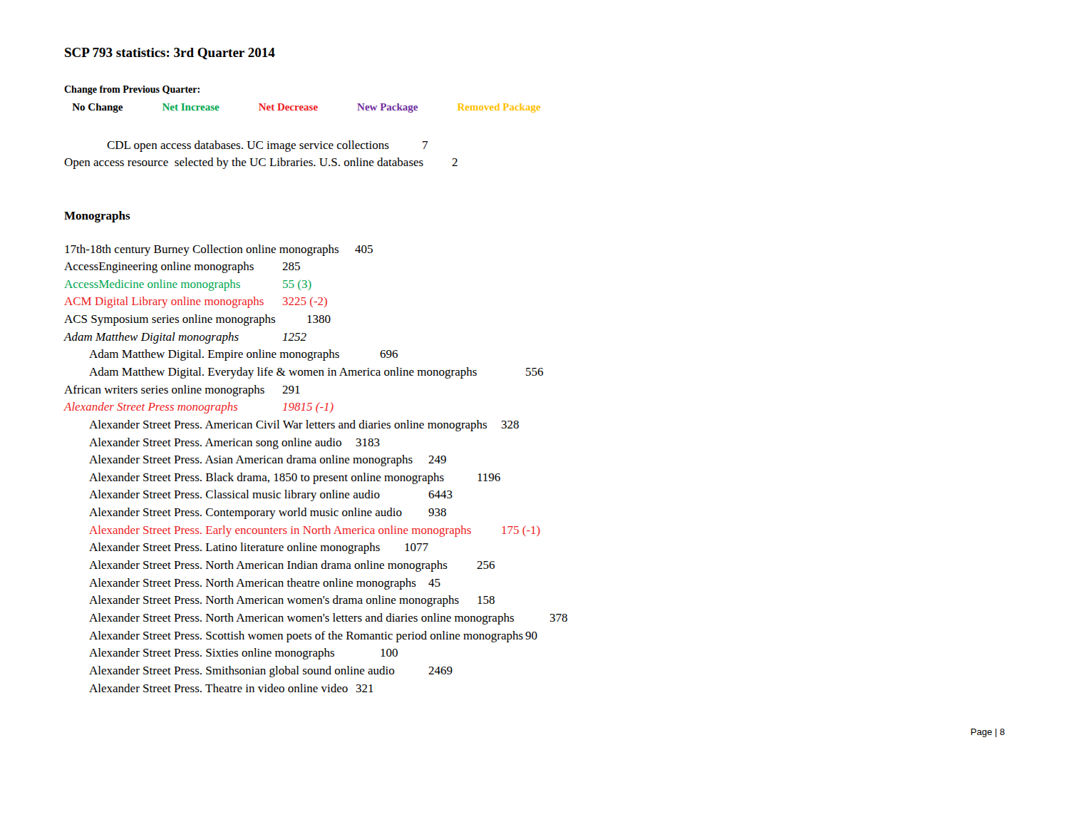SCP 793 statistics: 3rd Quarter 2014
Change from Previous Quarter:
| No Change | Net Increase | Net Decrease | New Package | Removed Package |
CDL open access databases. UC image service collections 7
Open access resource selected by the UC Libraries. U.S. online databases 2
Monographs
17th-18th century Burney Collection online monographs 405
AccessEngineering online monographs 285
AccessMedicine online monographs 55 (3)
ACM Digital Library online monographs 3225 (-2)
ACS Symposium series online monographs 1380
Adam Matthew Digital monographs 1252
Adam Matthew Digital. Empire online monographs 696
Adam Matthew Digital. Everyday life & women in America online monographs 556
African writers series online monographs 291
Alexander Street Press monographs 19815 (-1)
Alexander Street Press. American Civil War letters and diaries online monographs 328
Alexander Street Press. American song online audio 3183
Alexander Street Press. Asian American drama online monographs 249
Alexander Street Press. Black drama, 1850 to present online monographs 1196
Alexander Street Press. Classical music library online audio 6443
Alexander Street Press. Contemporary world music online audio 938
Alexander Street Press. Early encounters in North America online monographs 175 (-1)
Alexander Street Press. Latino literature online monographs 1077
Alexander Street Press. North American Indian drama online monographs 256
Alexander Street Press. North American theatre online monographs 45
Alexander Street Press. North American women's drama online monographs 158
Alexander Street Press. North American women's letters and diaries online monographs 378
Alexander Street Press. Scottish women poets of the Romantic period online monographs 90
Alexander Street Press. Sixties online monographs 100
Alexander Street Press. Smithsonian global sound online audio 2469
Alexander Street Press. Theatre in video online video 321
Page | 8